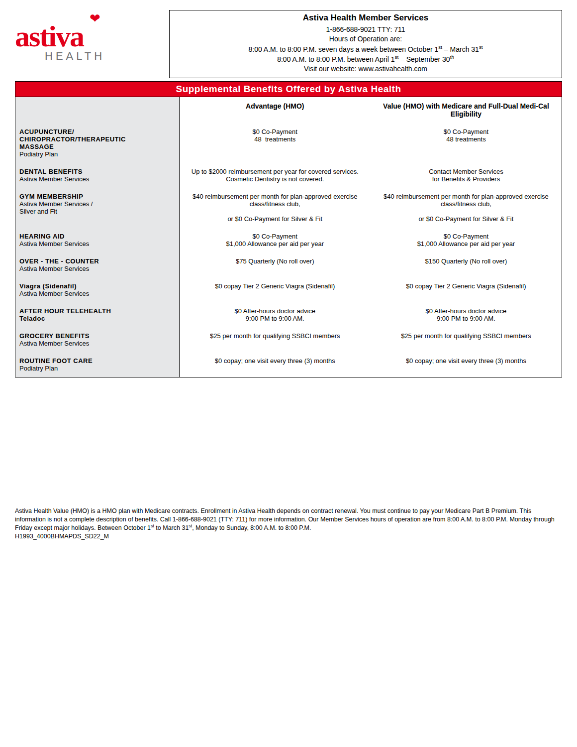❤
astiva
HEALTH
Astiva Health Member Services
1-866-688-9021 TTY: 711
Hours of Operation are:
8:00 A.M. to 8:00 P.M. seven days a week between October 1st – March 31st
8:00 A.M. to 8:00 P.M. between April 1st – September 30th
Visit our website: www.astivahealth.com
Supplemental Benefits Offered by Astiva Health
| | Advantage (HMO) | Value (HMO) with Medicare and Full-Dual Medi-Cal Eligibility |
| ACUPUNCTURE/ CHIROPRACTOR/THERAPEUTIC MASSAGE Podiatry Plan | $0 Co-Payment 48 treatments | $0 Co-Payment 48 treatments |
| DENTAL BENEFITS Astiva Member Services | Up to $2000 reimbursement per year for covered services. Cosmetic Dentistry is not covered. | Contact Member Services for Benefits & Providers |
| GYM MEMBERSHIP Astiva Member Services / Silver and Fit | $40 reimbursement per month for plan-approved exercise class/fitness club, or $0 Co-Payment for Silver & Fit | $40 reimbursement per month for plan-approved exercise class/fitness club, or $0 Co-Payment for Silver & Fit |
| HEARING AID Astiva Member Services | $0 Co-Payment $1,000 Allowance per aid per year | $0 Co-Payment $1,000 Allowance per aid per year |
| OVER - THE - COUNTER Astiva Member Services | $75 Quarterly (No roll over) | $150 Quarterly (No roll over) |
| Viagra (Sidenafil) Astiva Member Services | $0 copay Tier 2 Generic Viagra (Sidenafil) | $0 copay Tier 2 Generic Viagra (Sidenafil) |
| AFTER HOUR TELEHEALTH Teladoc | $0 After-hours doctor advice 9:00 PM to 9:00 AM. | $0 After-hours doctor advice 9:00 PM to 9:00 AM. |
| GROCERY BENEFITS Astiva Member Services | $25 per month for qualifying SSBCI members | $25 per month for qualifying SSBCI members |
| ROUTINE FOOT CARE Podiatry Plan | $0 copay; one visit every three (3) months | $0 copay; one visit every three (3) months |
Astiva Health Value (HMO) is a HMO plan with Medicare contracts. Enrollment in Astiva Health depends on contract renewal. You must continue to pay your Medicare Part B Premium. This information is not a complete description of benefits. Call 1-866-688-9021 (TTY: 711) for more information. Our Member Services hours of operation are from 8:00 A.M. to 8:00 P.M. Monday through Friday except major holidays. Between October 1st to March 31st, Monday to Sunday, 8:00 A.M. to 8:00 P.M.
H1993_4000BHMAPDS_SD22_M